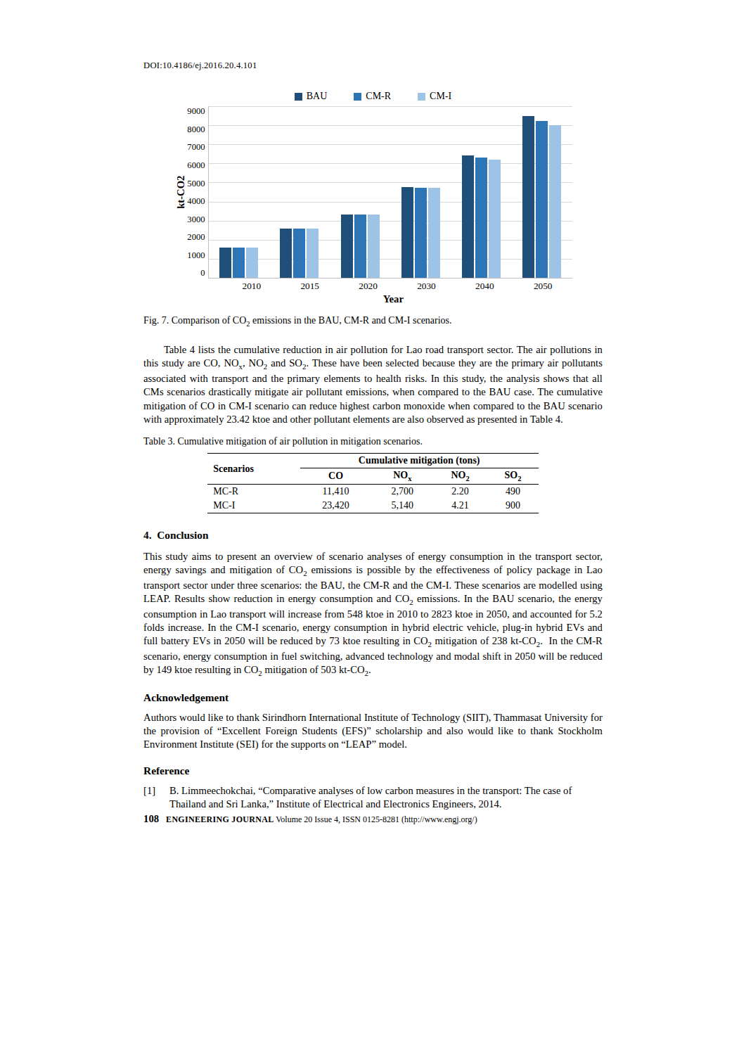DOI:10.4186/ej.2016.20.4.101
BAU CM-R CM-I
kt-CO2
9000
8000
7000
6000
5000
4000
3000
2000
1000
0
2010
2015
2020
2030
2040
2050
Year
Fig. 7. Comparison of CO2 emissions in the BAU, CM-R and CM-I scenarios.
Table 4 lists the cumulative reduction in air pollution for Lao road transport sector. The air pollutions in this study are CO, NOx, NO2 and SO2. These have been selected because they are the primary air pollutants associated with transport and the primary elements to health risks. In this study, the analysis shows that all CMs scenarios drastically mitigate air pollutant emissions, when compared to the BAU case. The cumulative mitigation of CO in CM-I scenario can reduce highest carbon monoxide when compared to the BAU scenario with approximately 23.42 ktoe and other pollutant elements are also observed as presented in Table 4.
Table 3. Cumulative mitigation of air pollution in mitigation scenarios.
| Scenarios | Cumulative mitigation (tons) |
| --- | --- |
| CO | NO x | NO 2 | SO 2 |
| MC-R | 11,410 | 2,700 | 2.20 | 490 |
| MC-I | 23,420 | 5,140 | 4.21 | 900 |
4. Conclusion
This study aims to present an overview of scenario analyses of energy consumption in the transport sector, energy savings and mitigation of CO2 emissions is possible by the effectiveness of policy package in Lao transport sector under three scenarios: the BAU, the CM-R and the CM-I. These scenarios are modelled using LEAP. Results show reduction in energy consumption and CO2 emissions. In the BAU scenario, the energy consumption in Lao transport will increase from 548 ktoe in 2010 to 2823 ktoe in 2050, and accounted for 5.2 folds increase. In the CM-I scenario, energy consumption in hybrid electric vehicle, plug-in hybrid EVs and full battery EVs in 2050 will be reduced by 73 ktoe resulting in CO2 mitigation of 238 kt-CO2. In the CM-R scenario, energy consumption in fuel switching, advanced technology and modal shift in 2050 will be reduced by 149 ktoe resulting in CO2 mitigation of 503 kt-CO2.
Acknowledgement
Authors would like to thank Sirindhorn International Institute of Technology (SIIT), Thammasat University for the provision of “Excellent Foreign Students (EFS)” scholarship and also would like to thank Stockholm Environment Institute (SEI) for the supports on “LEAP” model.
Reference
[1]
B. Limmeechokchai, “Comparative analyses of low carbon measures in the transport: The case of Thailand and Sri Lanka,” Institute of Electrical and Electronics Engineers, 2014.
108 ENGINEERING JOURNAL Volume 20 Issue 4, ISSN 0125-8281 (http://www.engj.org/)